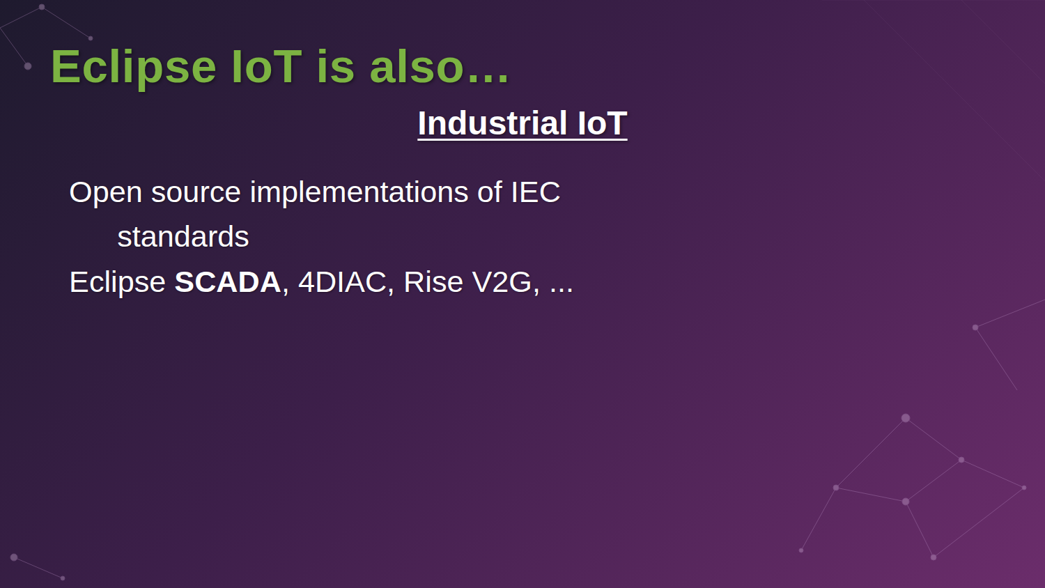Eclipse IoT is also…
Industrial IoT
Open source implementations of IEC
standards
Eclipse SCADA, 4DIAC, Rise V2G, ...